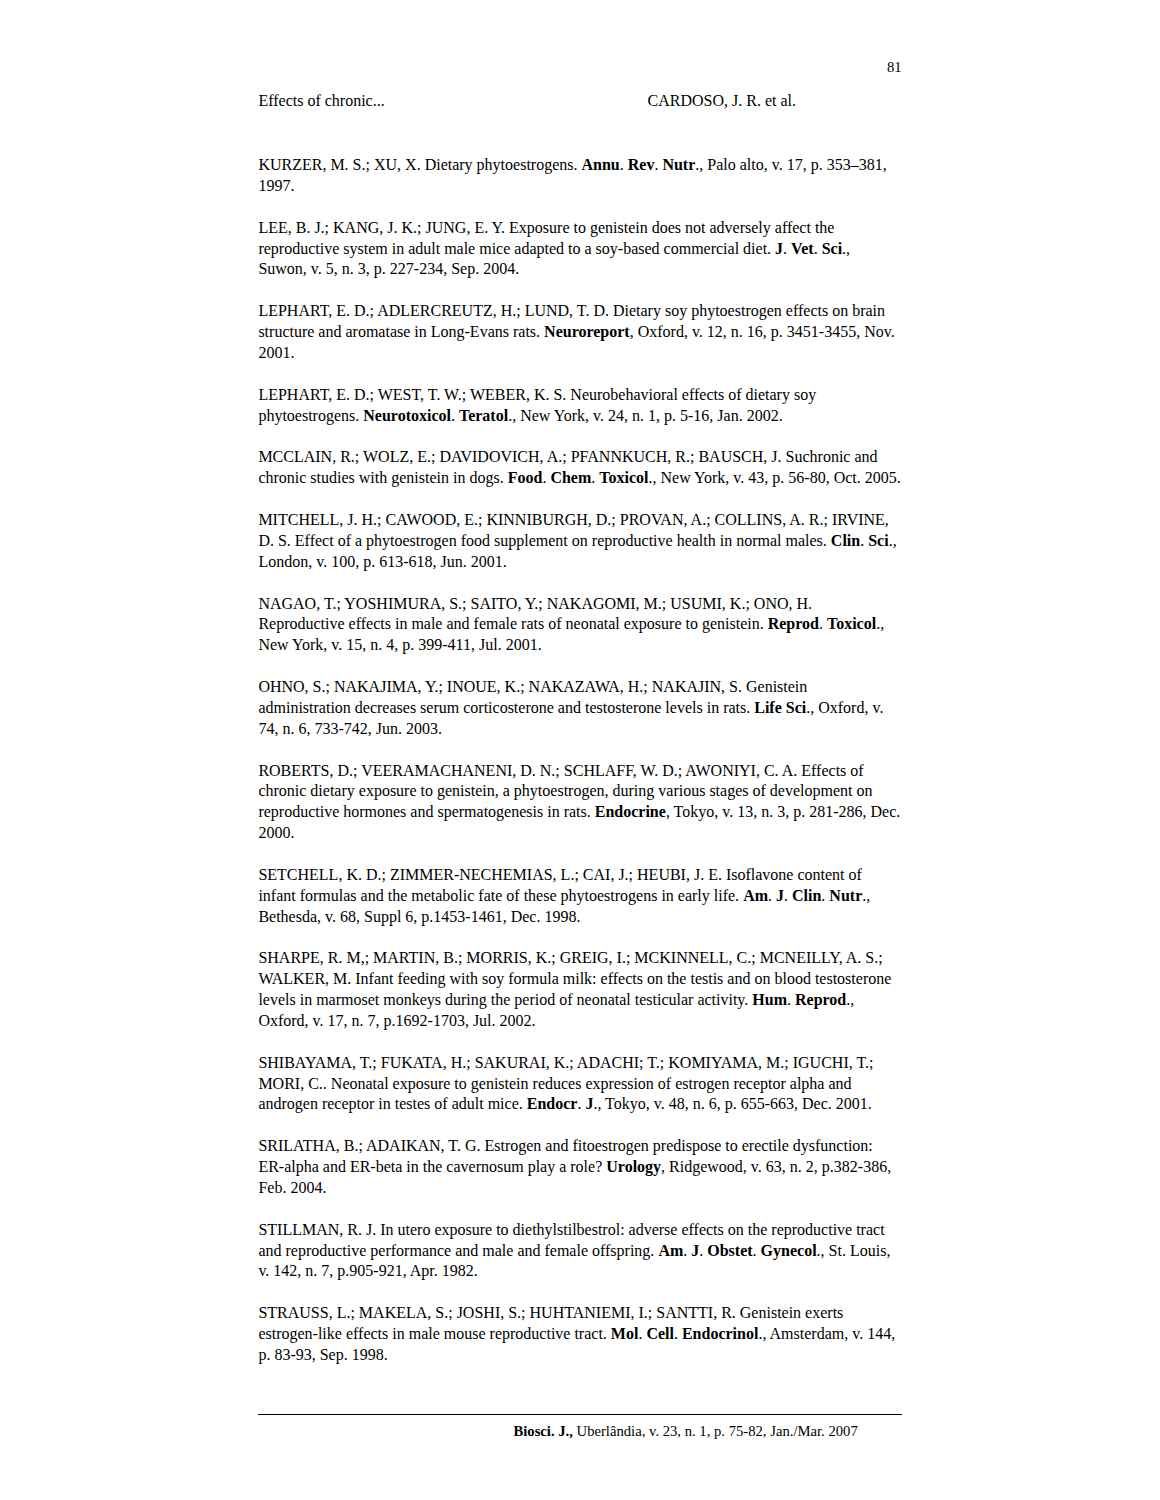81
Effects of chronic...
CARDOSO, J. R. et al.
KURZER, M. S.; XU, X. Dietary phytoestrogens. Annu. Rev. Nutr., Palo alto, v. 17, p. 353–381, 1997.
LEE, B. J.; KANG, J. K.; JUNG, E. Y. Exposure to genistein does not adversely affect the reproductive system in adult male mice adapted to a soy-based commercial diet. J. Vet. Sci., Suwon, v. 5, n. 3, p. 227-234, Sep. 2004.
LEPHART, E. D.; ADLERCREUTZ, H.; LUND, T. D. Dietary soy phytoestrogen effects on brain structure and aromatase in Long-Evans rats. Neuroreport, Oxford, v. 12, n. 16, p. 3451-3455, Nov. 2001.
LEPHART, E. D.; WEST, T. W.; WEBER, K. S. Neurobehavioral effects of dietary soy phytoestrogens. Neurotoxicol. Teratol., New York, v. 24, n. 1, p. 5-16, Jan. 2002.
MCCLAIN, R.; WOLZ, E.; DAVIDOVICH, A.; PFANNKUCH, R.; BAUSCH, J. Suchronic and chronic studies with genistein in dogs. Food. Chem. Toxicol., New York, v. 43, p. 56-80, Oct. 2005.
MITCHELL, J. H.; CAWOOD, E.; KINNIBURGH, D.; PROVAN, A.; COLLINS, A. R.; IRVINE, D. S. Effect of a phytoestrogen food supplement on reproductive health in normal males. Clin. Sci., London, v. 100, p. 613-618, Jun. 2001.
NAGAO, T.; YOSHIMURA, S.; SAITO, Y.; NAKAGOMI, M.; USUMI, K.; ONO, H. Reproductive effects in male and female rats of neonatal exposure to genistein. Reprod. Toxicol., New York, v. 15, n. 4, p. 399-411, Jul. 2001.
OHNO, S.; NAKAJIMA, Y.; INOUE, K.; NAKAZAWA, H.; NAKAJIN, S. Genistein administration decreases serum corticosterone and testosterone levels in rats. Life Sci., Oxford, v. 74, n. 6, 733-742, Jun. 2003.
ROBERTS, D.; VEERAMACHANENI, D. N.; SCHLAFF, W. D.; AWONIYI, C. A. Effects of chronic dietary exposure to genistein, a phytoestrogen, during various stages of development on reproductive hormones and spermatogenesis in rats. Endocrine, Tokyo, v. 13, n. 3, p. 281-286, Dec. 2000.
SETCHELL, K. D.; ZIMMER-NECHEMIAS, L.; CAI, J.; HEUBI, J. E. Isoflavone content of infant formulas and the metabolic fate of these phytoestrogens in early life. Am. J. Clin. Nutr., Bethesda, v. 68, Suppl 6, p.1453-1461, Dec. 1998.
SHARPE, R. M,; MARTIN, B.; MORRIS, K.; GREIG, I.; MCKINNELL, C.; MCNEILLY, A. S.; WALKER, M. Infant feeding with soy formula milk: effects on the testis and on blood testosterone levels in marmoset monkeys during the period of neonatal testicular activity. Hum. Reprod., Oxford, v. 17, n. 7, p.1692-1703, Jul. 2002.
SHIBAYAMA, T.; FUKATA, H.; SAKURAI, K.; ADACHI; T.; KOMIYAMA, M.; IGUCHI, T.; MORI, C.. Neonatal exposure to genistein reduces expression of estrogen receptor alpha and androgen receptor in testes of adult mice. Endocr. J., Tokyo, v. 48, n. 6, p. 655-663, Dec. 2001.
SRILATHA, B.; ADAIKAN, T. G. Estrogen and fitoestrogen predispose to erectile dysfunction: ER-alpha and ER-beta in the cavernosum play a role? Urology, Ridgewood, v. 63, n. 2, p.382-386, Feb. 2004.
STILLMAN, R. J. In utero exposure to diethylstilbestrol: adverse effects on the reproductive tract and reproductive performance and male and female offspring. Am. J. Obstet. Gynecol., St. Louis, v. 142, n. 7, p.905-921, Apr. 1982.
STRAUSS, L.; MAKELA, S.; JOSHI, S.; HUHTANIEMI, I.; SANTTI, R. Genistein exerts estrogen-like effects in male mouse reproductive tract. Mol. Cell. Endocrinol., Amsterdam, v. 144, p. 83-93, Sep. 1998.
Biosci. J., Uberlândia, v. 23, n. 1, p. 75-82, Jan./Mar. 2007